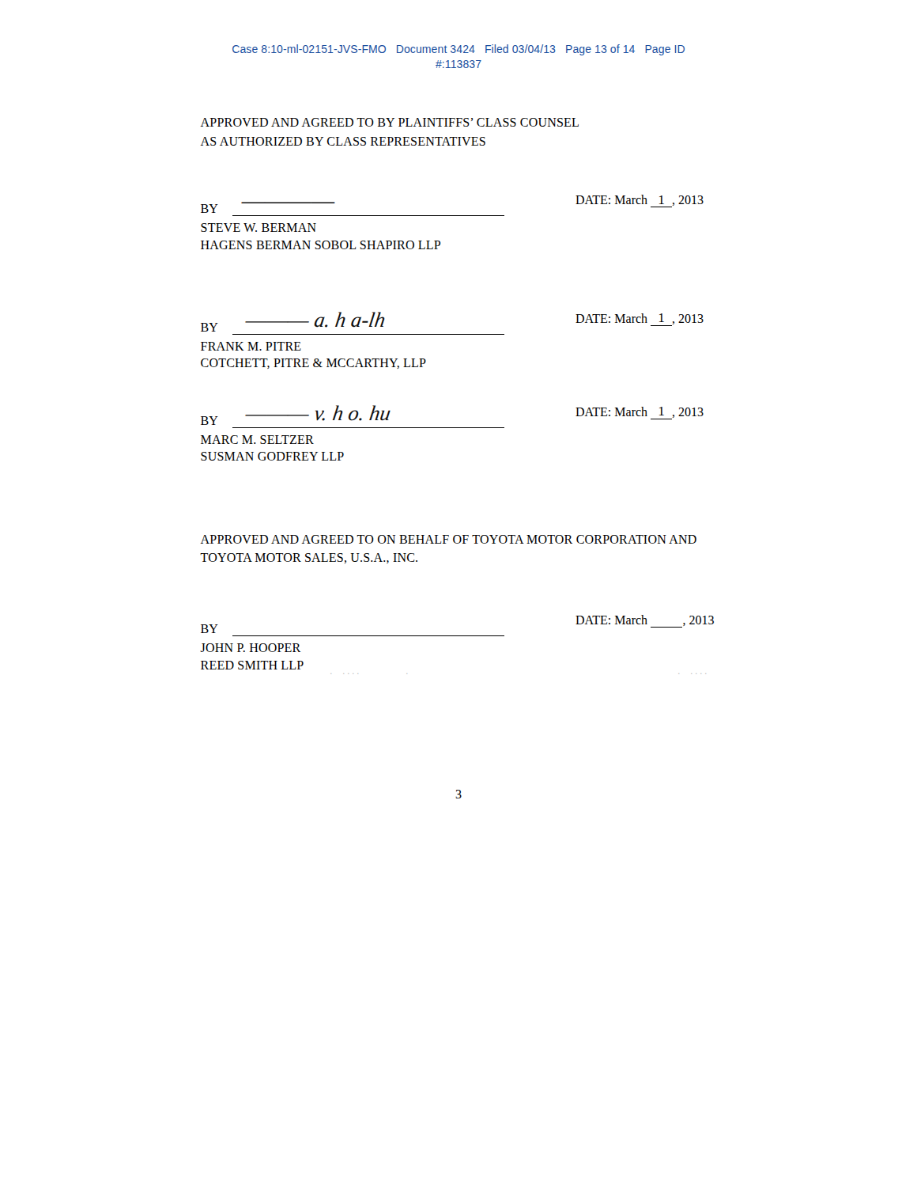Case 8:10-ml-02151-JVS-FMO Document 3424 Filed 03/04/13 Page 13 of 14 Page ID #:113837
APPROVED AND AGREED TO BY PLAINTIFFS’ CLASS COUNSEL
AS AUTHORIZED BY CLASS REPRESENTATIVES
BY ————
STEVE W. BERMAN
HAGENS BERMAN SOBOL SHAPIRO LLP
DATE: March 1, 2013
BY ——— a. h a-lh
FRANK M. PITRE
COTCHETT, PITRE & MCCARTHY, LLP
DATE: March 1, 2013
BY ——— v. h o. hu
MARC M. SELTZER
SUSMAN GODFREY LLP
DATE: March 1, 2013
APPROVED AND AGREED TO ON BEHALF OF TOYOTA MOTOR CORPORATION AND
TOYOTA MOTOR SALES, U.S.A., INC.
BY
JOHN P. HOOPER
REED SMITH LLP
DATE: March , 2013
· ····
·
· ····
3